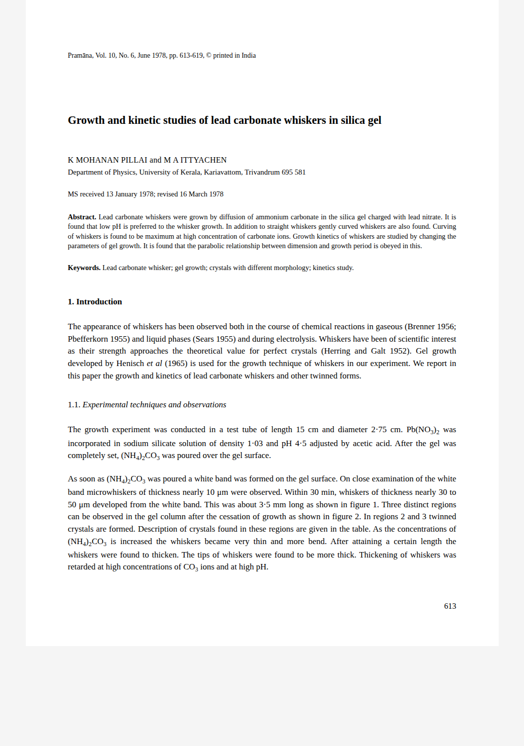Pramāna, Vol. 10, No. 6, June 1978, pp. 613-619, © printed in India
Growth and kinetic studies of lead carbonate whiskers in silica gel
K MOHANAN PILLAI and M A ITTYACHEN
Department of Physics, University of Kerala, Kariavattom, Trivandrum 695 581
MS received 13 January 1978; revised 16 March 1978
Abstract. Lead carbonate whiskers were grown by diffusion of ammonium carbonate in the silica gel charged with lead nitrate. It is found that low pH is preferred to the whisker growth. In addition to straight whiskers gently curved whiskers are also found. Curving of whiskers is found to be maximum at high concentration of carbonate ions. Growth kinetics of whiskers are studied by changing the parameters of gel growth. It is found that the parabolic relationship between dimension and growth period is obeyed in this.
Keywords. Lead carbonate whisker; gel growth; crystals with different morphology; kinetics study.
1. Introduction
The appearance of whiskers has been observed both in the course of chemical reactions in gaseous (Brenner 1956; Pbefferkorn 1955) and liquid phases (Sears 1955) and during electrolysis. Whiskers have been of scientific interest as their strength approaches the theoretical value for perfect crystals (Herring and Galt 1952). Gel growth developed by Henisch et al (1965) is used for the growth technique of whiskers in our experiment. We report in this paper the growth and kinetics of lead carbonate whiskers and other twinned forms.
1.1. Experimental techniques and observations
The growth experiment was conducted in a test tube of length 15 cm and diameter 2·75 cm. Pb(NO3)2 was incorporated in sodium silicate solution of density 1·03 and pH 4·5 adjusted by acetic acid. After the gel was completely set, (NH4)2CO3 was poured over the gel surface.
As soon as (NH4)2CO3 was poured a white band was formed on the gel surface. On close examination of the white band microwhiskers of thickness nearly 10 μm were observed. Within 30 min, whiskers of thickness nearly 30 to 50 μm developed from the white band. This was about 3·5 mm long as shown in figure 1. Three distinct regions can be observed in the gel column after the cessation of growth as shown in figure 2. In regions 2 and 3 twinned crystals are formed. Description of crystals found in these regions are given in the table. As the concentrations of (NH4)2CO3 is increased the whiskers became very thin and more bend. After attaining a certain length the whiskers were found to thicken. The tips of whiskers were found to be more thick. Thickening of whiskers was retarded at high concentrations of CO3 ions and at high pH.
613